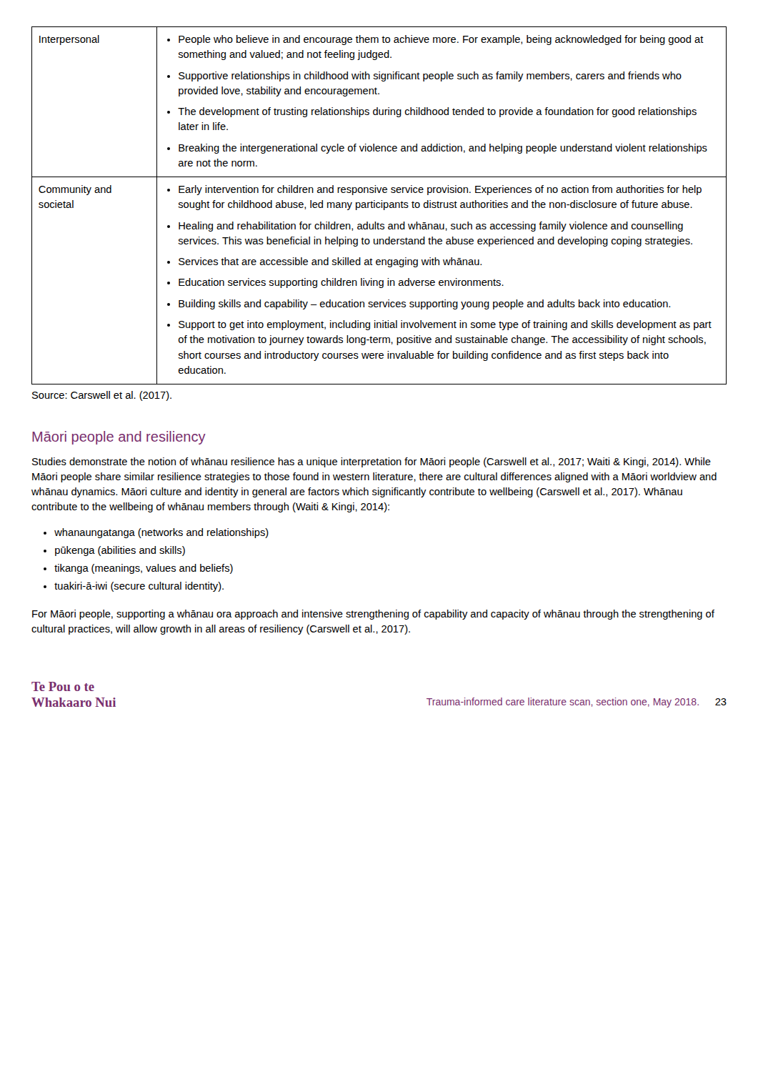| Interpersonal | People who believe in and encourage them to achieve more. For example, being acknowledged for being good at something and valued; and not feeling judged. Supportive relationships in childhood with significant people such as family members, carers and friends who provided love, stability and encouragement. The development of trusting relationships during childhood tended to provide a foundation for good relationships later in life. Breaking the intergenerational cycle of violence and addiction, and helping people understand violent relationships are not the norm. |
| Community and societal | Early intervention for children and responsive service provision. Experiences of no action from authorities for help sought for childhood abuse, led many participants to distrust authorities and the non-disclosure of future abuse. Healing and rehabilitation for children, adults and whānau, such as accessing family violence and counselling services. This was beneficial in helping to understand the abuse experienced and developing coping strategies. Services that are accessible and skilled at engaging with whānau. Education services supporting children living in adverse environments. Building skills and capability – education services supporting young people and adults back into education. Support to get into employment, including initial involvement in some type of training and skills development as part of the motivation to journey towards long-term, positive and sustainable change. The accessibility of night schools, short courses and introductory courses were invaluable for building confidence and as first steps back into education. |
Source: Carswell et al. (2017).
Māori people and resiliency
Studies demonstrate the notion of whānau resilience has a unique interpretation for Māori people (Carswell et al., 2017; Waiti & Kingi, 2014). While Māori people share similar resilience strategies to those found in western literature, there are cultural differences aligned with a Māori worldview and whānau dynamics. Māori culture and identity in general are factors which significantly contribute to wellbeing (Carswell et al., 2017). Whānau contribute to the wellbeing of whānau members through (Waiti & Kingi, 2014):
whanaungatanga (networks and relationships)
pūkenga (abilities and skills)
tikanga (meanings, values and beliefs)
tuakiri-ā-iwi (secure cultural identity).
For Māori people, supporting a whānau ora approach and intensive strengthening of capability and capacity of whānau through the strengthening of cultural practices, will allow growth in all areas of resiliency (Carswell et al., 2017).
Te Pou o te
Whakaaro Nui
Trauma-informed care literature scan, section one, May 2018. 23